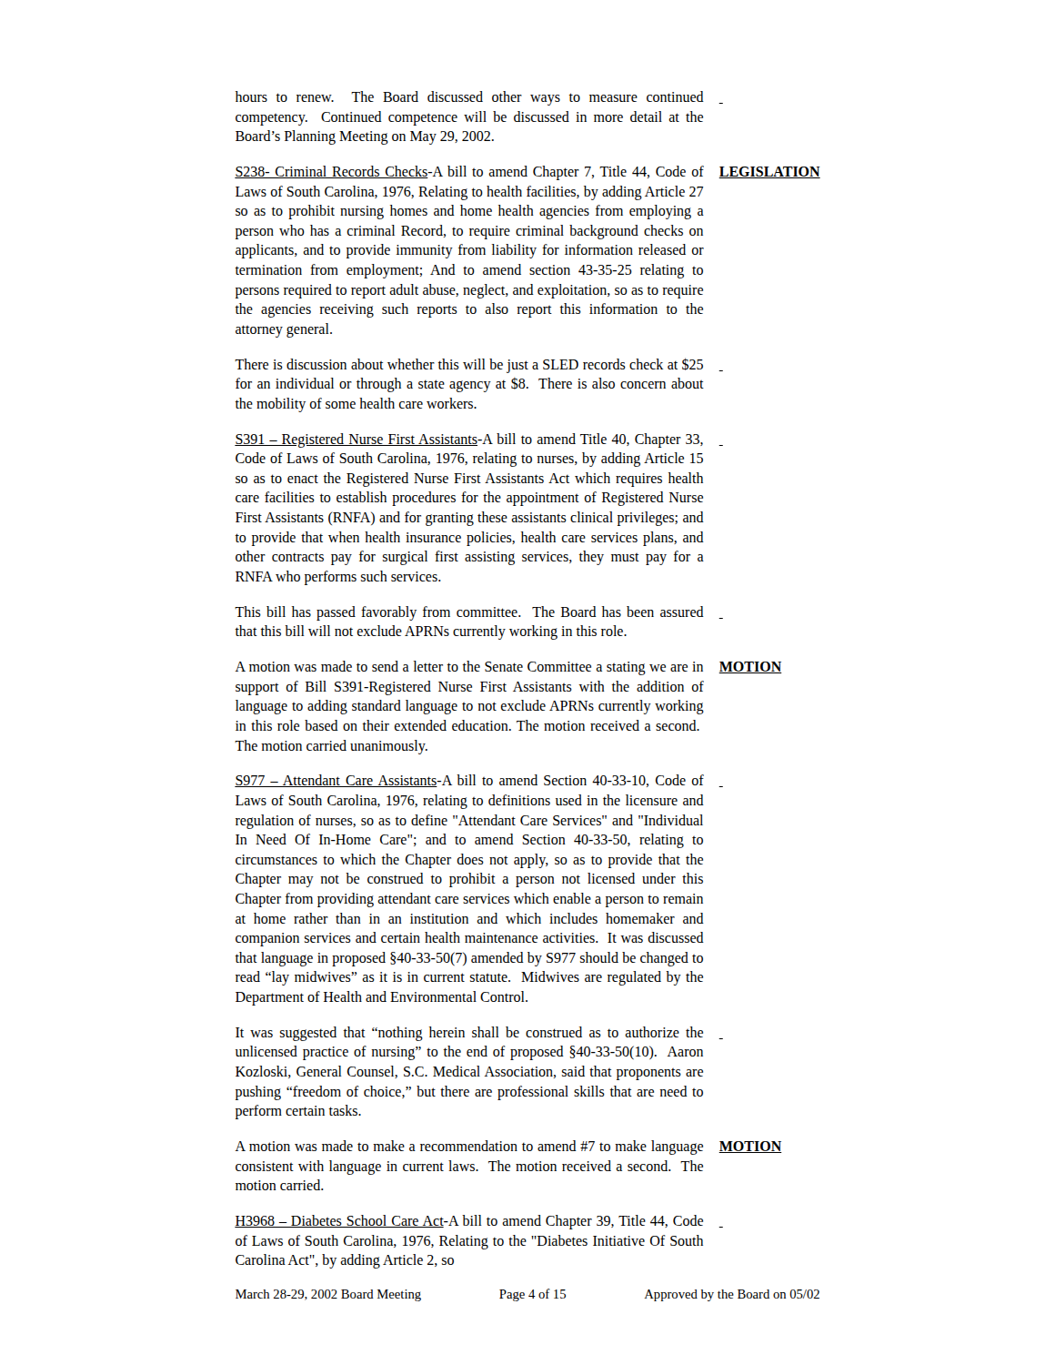hours to renew. The Board discussed other ways to measure continued competency. Continued competence will be discussed in more detail at the Board’s Planning Meeting on May 29, 2002.
S238- Criminal Records Checks-A bill to amend Chapter 7, Title 44, Code of Laws of South Carolina, 1976, Relating to health facilities, by adding Article 27 so as to prohibit nursing homes and home health agencies from employing a person who has a criminal Record, to require criminal background checks on applicants, and to provide immunity from liability for information released or termination from employment; And to amend section 43-35-25 relating to persons required to report adult abuse, neglect, and exploitation, so as to require the agencies receiving such reports to also report this information to the attorney general.
LEGISLATION
There is discussion about whether this will be just a SLED records check at $25 for an individual or through a state agency at $8. There is also concern about the mobility of some health care workers.
S391 – Registered Nurse First Assistants-A bill to amend Title 40, Chapter 33, Code of Laws of South Carolina, 1976, relating to nurses, by adding Article 15 so as to enact the Registered Nurse First Assistants Act which requires health care facilities to establish procedures for the appointment of Registered Nurse First Assistants (RNFA) and for granting these assistants clinical privileges; and to provide that when health insurance policies, health care services plans, and other contracts pay for surgical first assisting services, they must pay for a RNFA who performs such services.
This bill has passed favorably from committee. The Board has been assured that this bill will not exclude APRNs currently working in this role.
A motion was made to send a letter to the Senate Committee a stating we are in support of Bill S391-Registered Nurse First Assistants with the addition of language to adding standard language to not exclude APRNs currently working in this role based on their extended education. The motion received a second. The motion carried unanimously.
MOTION
S977 – Attendant Care Assistants-A bill to amend Section 40-33-10, Code of Laws of South Carolina, 1976, relating to definitions used in the licensure and regulation of nurses, so as to define "Attendant Care Services" and "Individual In Need Of In-Home Care"; and to amend Section 40-33-50, relating to circumstances to which the Chapter does not apply, so as to provide that the Chapter may not be construed to prohibit a person not licensed under this Chapter from providing attendant care services which enable a person to remain at home rather than in an institution and which includes homemaker and companion services and certain health maintenance activities. It was discussed that language in proposed §40-33-50(7) amended by S977 should be changed to read “lay midwives” as it is in current statute. Midwives are regulated by the Department of Health and Environmental Control.
It was suggested that “nothing herein shall be construed as to authorize the unlicensed practice of nursing” to the end of proposed §40-33-50(10). Aaron Kozloski, General Counsel, S.C. Medical Association, said that proponents are pushing “freedom of choice,” but there are professional skills that are need to perform certain tasks.
A motion was made to make a recommendation to amend #7 to make language consistent with language in current laws. The motion received a second. The motion carried.
MOTION
H3968 – Diabetes School Care Act-A bill to amend Chapter 39, Title 44, Code of Laws of South Carolina, 1976, Relating to the "Diabetes Initiative Of South Carolina Act", by adding Article 2, so
March 28-29, 2002 Board Meeting Page 4 of 15 Approved by the Board on 05/02